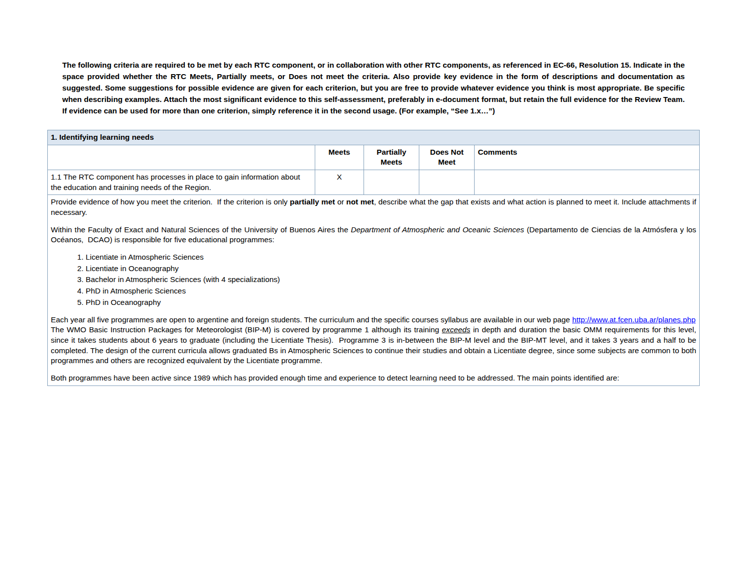The following criteria are required to be met by each RTC component, or in collaboration with other RTC components, as referenced in EC-66, Resolution 15. Indicate in the space provided whether the RTC Meets, Partially meets, or Does not meet the criteria. Also provide key evidence in the form of descriptions and documentation as suggested. Some suggestions for possible evidence are given for each criterion, but you are free to provide whatever evidence you think is most appropriate. Be specific when describing examples. Attach the most significant evidence to this self-assessment, preferably in e-document format, but retain the full evidence for the Review Team. If evidence can be used for more than one criterion, simply reference it in the second usage. (For example, “See 1.x…”)
| 1. Identifying learning needs |
| | Meets | Partially Meets | Does Not Meet | Comments |
| 1.1 The RTC component has processes in place to gain information about the education and training needs of the Region. | X | | | |
| Provide evidence of how you meet the criterion. If the criterion is only partially met or not met , describe what the gap that exists and what action is planned to meet it. Include attachments if necessary. Within the Faculty of Exact and Natural Sciences of the University of Buenos Aires the Department of Atmospheric and Oceanic Sciences (Departamento de Ciencias de la Atmósfera y los Océanos, DCAO) is responsible for five educational programmes: Licentiate in Atmospheric Sciences Licentiate in Oceanography Bachelor in Atmospheric Sciences (with 4 specializations) PhD in Atmospheric Sciences PhD in Oceanography Each year all five programmes are open to argentine and foreign students. The curriculum and the specific courses syllabus are available in our web page http://www.at.fcen.uba.ar/planes.php The WMO Basic Instruction Packages for Meteorologist (BIP-M) is covered by programme 1 although its training exceeds in depth and duration the basic OMM requirements for this level, since it takes students about 6 years to graduate (including the Licentiate Thesis). Programme 3 is in-between the BIP-M level and the BIP-MT level, and it takes 3 years and a half to be completed. The design of the current curricula allows graduated Bs in Atmospheric Sciences to continue their studies and obtain a Licentiate degree, since some subjects are common to both programmes and others are recognized equivalent by the Licentiate programme. Both programmes have been active since 1989 which has provided enough time and experience to detect learning need to be addressed. The main points identified are: |